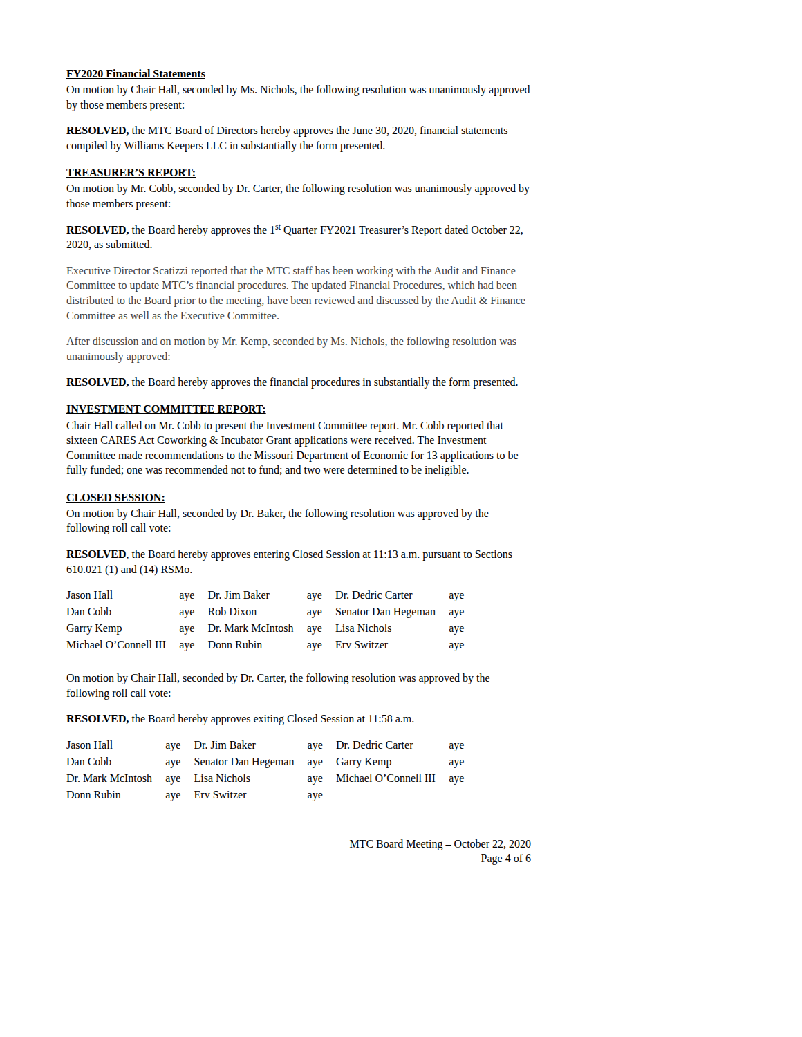FY2020 Financial Statements
On motion by Chair Hall, seconded by Ms. Nichols, the following resolution was unanimously approved by those members present:
RESOLVED, the MTC Board of Directors hereby approves the June 30, 2020, financial statements compiled by Williams Keepers LLC in substantially the form presented.
TREASURER’S REPORT:
On motion by Mr. Cobb, seconded by Dr. Carter, the following resolution was unanimously approved by those members present:
RESOLVED, the Board hereby approves the 1st Quarter FY2021 Treasurer’s Report dated October 22, 2020, as submitted.
Executive Director Scatizzi reported that the MTC staff has been working with the Audit and Finance Committee to update MTC’s financial procedures. The updated Financial Procedures, which had been distributed to the Board prior to the meeting, have been reviewed and discussed by the Audit & Finance Committee as well as the Executive Committee.
After discussion and on motion by Mr. Kemp, seconded by Ms. Nichols, the following resolution was unanimously approved:
RESOLVED, the Board hereby approves the financial procedures in substantially the form presented.
INVESTMENT COMMITTEE REPORT:
Chair Hall called on Mr. Cobb to present the Investment Committee report. Mr. Cobb reported that sixteen CARES Act Coworking & Incubator Grant applications were received. The Investment Committee made recommendations to the Missouri Department of Economic for 13 applications to be fully funded; one was recommended not to fund; and two were determined to be ineligible.
CLOSED SESSION:
On motion by Chair Hall, seconded by Dr. Baker, the following resolution was approved by the following roll call vote:
RESOLVED, the Board hereby approves entering Closed Session at 11:13 a.m. pursuant to Sections 610.021 (1) and (14) RSMo.
| Jason Hall | aye | Dr. Jim Baker | aye | Dr. Dedric Carter | aye |
| Dan Cobb | aye | Rob Dixon | aye | Senator Dan Hegeman | aye |
| Garry Kemp | aye | Dr. Mark McIntosh | aye | Lisa Nichols | aye |
| Michael O’Connell III | aye | Donn Rubin | aye | Erv Switzer | aye |
On motion by Chair Hall, seconded by Dr. Carter, the following resolution was approved by the following roll call vote:
RESOLVED, the Board hereby approves exiting Closed Session at 11:58 a.m.
| Jason Hall | aye | Dr. Jim Baker | aye | Dr. Dedric Carter | aye |
| Dan Cobb | aye | Senator Dan Hegeman | aye | Garry Kemp | aye |
| Dr. Mark McIntosh | aye | Lisa Nichols | aye | Michael O’Connell III | aye |
| Donn Rubin | aye | Erv Switzer | aye | | |
MTC Board Meeting – October 22, 2020
Page 4 of 6